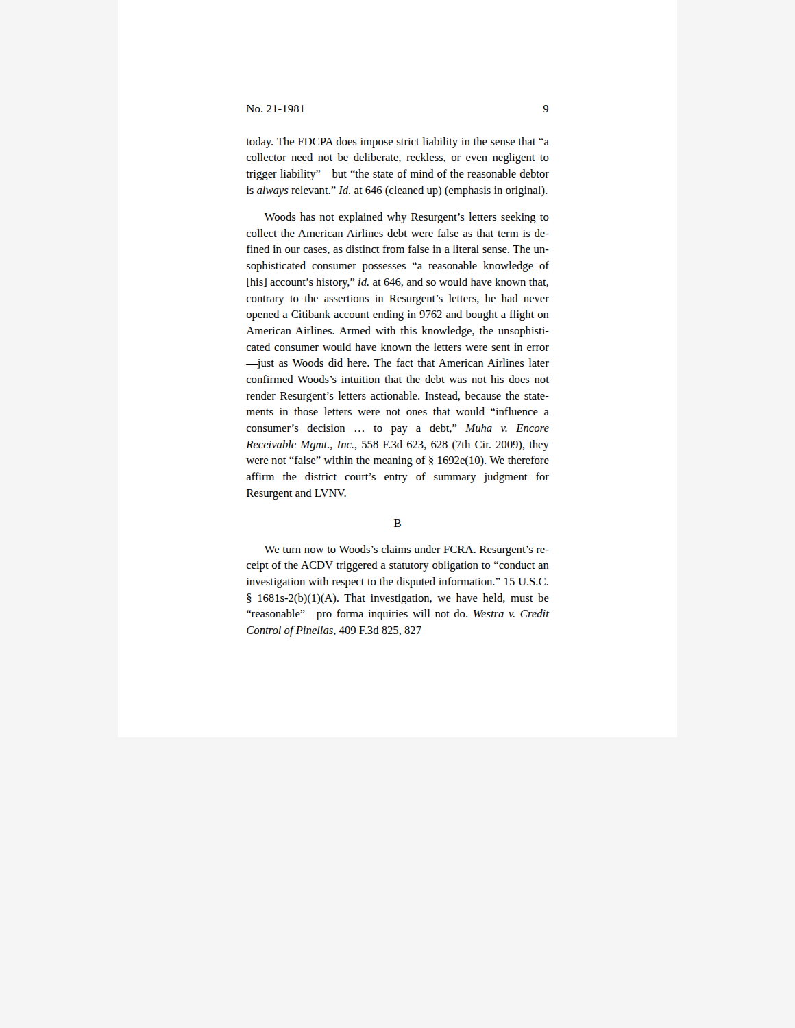No. 21-1981 9
today. The FDCPA does impose strict liability in the sense that “a collector need not be deliberate, reckless, or even negligent to trigger liability”—but “the state of mind of the reasonable debtor is always relevant.” Id. at 646 (cleaned up) (emphasis in original).
Woods has not explained why Resurgent’s letters seeking to collect the American Airlines debt were false as that term is defined in our cases, as distinct from false in a literal sense. The unsophisticated consumer possesses “a reasonable knowledge of [his] account’s history,” id. at 646, and so would have known that, contrary to the assertions in Resurgent’s letters, he had never opened a Citibank account ending in 9762 and bought a flight on American Airlines. Armed with this knowledge, the unsophisticated consumer would have known the letters were sent in error—just as Woods did here. The fact that American Airlines later confirmed Woods’s intuition that the debt was not his does not render Resurgent’s letters actionable. Instead, because the statements in those letters were not ones that would “influence a consumer’s decision … to pay a debt,” Muha v. Encore Receivable Mgmt., Inc., 558 F.3d 623, 628 (7th Cir. 2009), they were not “false” within the meaning of § 1692e(10). We therefore affirm the district court’s entry of summary judgment for Resurgent and LVNV.
B
We turn now to Woods’s claims under FCRA. Resurgent’s receipt of the ACDV triggered a statutory obligation to “conduct an investigation with respect to the disputed information.” 15 U.S.C. § 1681s-2(b)(1)(A). That investigation, we have held, must be “reasonable”—pro forma inquiries will not do. Westra v. Credit Control of Pinellas, 409 F.3d 825, 827